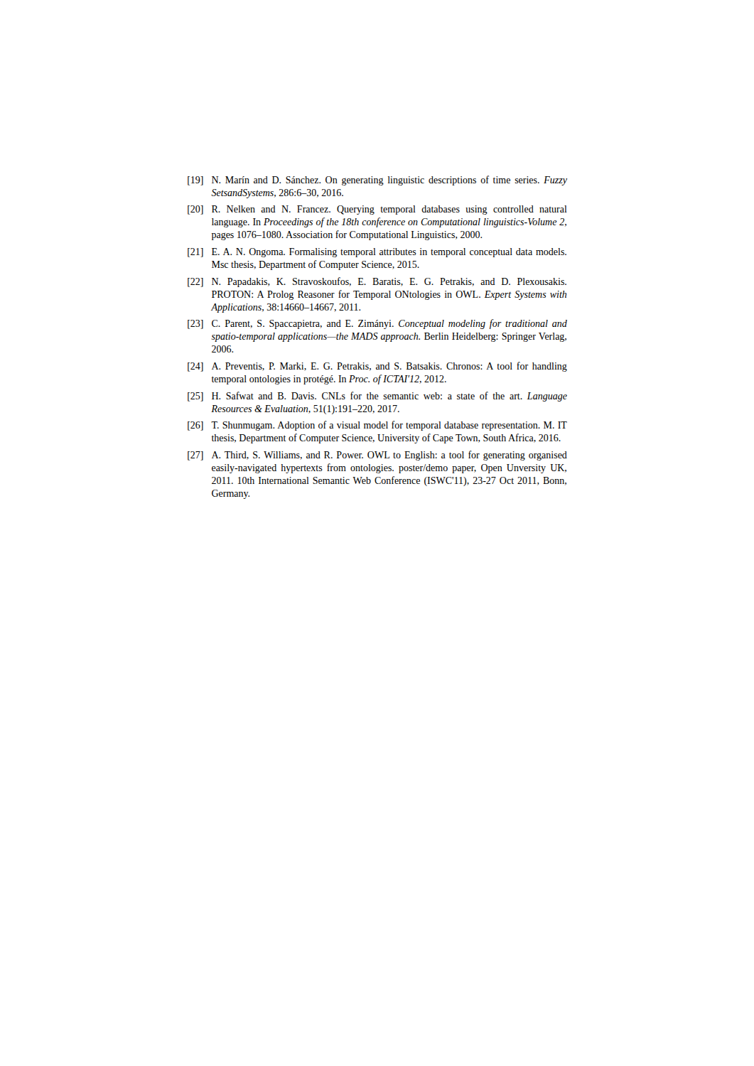[19] N. Marín and D. Sánchez. On generating linguistic descriptions of time series. Fuzzy SetsandSystems, 286:6–30, 2016.
[20] R. Nelken and N. Francez. Querying temporal databases using controlled natural language. In Proceedings of the 18th conference on Computational linguistics-Volume 2, pages 1076–1080. Association for Computational Linguistics, 2000.
[21] E. A. N. Ongoma. Formalising temporal attributes in temporal conceptual data models. Msc thesis, Department of Computer Science, 2015.
[22] N. Papadakis, K. Stravoskoufos, E. Baratis, E. G. Petrakis, and D. Plexousakis. PROTON: A Prolog Reasoner for Temporal ONtologies in OWL. Expert Systems with Applications, 38:14660–14667, 2011.
[23] C. Parent, S. Spaccapietra, and E. Zimányi. Conceptual modeling for traditional and spatio-temporal applications—the MADS approach. Berlin Heidelberg: Springer Verlag, 2006.
[24] A. Preventis, P. Marki, E. G. Petrakis, and S. Batsakis. Chronos: A tool for handling temporal ontologies in protégé. In Proc. of ICTAI'12, 2012.
[25] H. Safwat and B. Davis. CNLs for the semantic web: a state of the art. Language Resources & Evaluation, 51(1):191–220, 2017.
[26] T. Shunmugam. Adoption of a visual model for temporal database representation. M. IT thesis, Department of Computer Science, University of Cape Town, South Africa, 2016.
[27] A. Third, S. Williams, and R. Power. OWL to English: a tool for generating organised easily-navigated hypertexts from ontologies. poster/demo paper, Open Unversity UK, 2011. 10th International Semantic Web Conference (ISWC'11), 23-27 Oct 2011, Bonn, Germany.